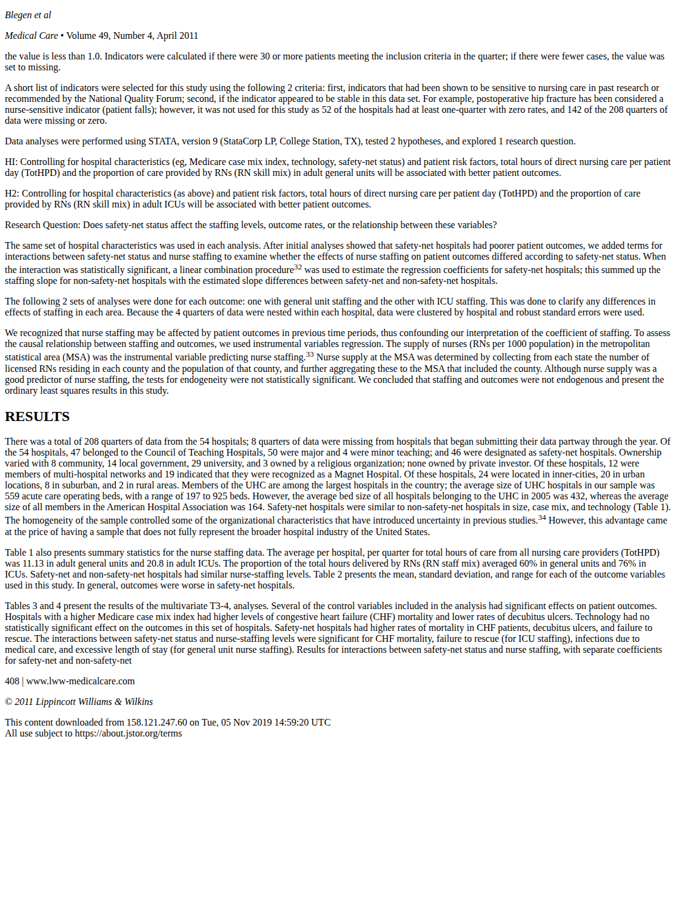Blegen et al
Medical Care • Volume 49, Number 4, April 2011
the value is less than 1.0. Indicators were calculated if there were 30 or more patients meeting the inclusion criteria in the quarter; if there were fewer cases, the value was set to missing.
A short list of indicators were selected for this study using the following 2 criteria: first, indicators that had been shown to be sensitive to nursing care in past research or recommended by the National Quality Forum; second, if the indicator appeared to be stable in this data set. For example, postoperative hip fracture has been considered a nurse-sensitive indicator (patient falls); however, it was not used for this study as 52 of the hospitals had at least one-quarter with zero rates, and 142 of the 208 quarters of data were missing or zero.
Data analyses were performed using STATA, version 9 (StataCorp LP, College Station, TX), tested 2 hypotheses, and explored 1 research question.
HI: Controlling for hospital characteristics (eg, Medicare case mix index, technology, safety-net status) and patient risk factors, total hours of direct nursing care per patient day (TotHPD) and the proportion of care provided by RNs (RN skill mix) in adult general units will be associated with better patient outcomes.
H2: Controlling for hospital characteristics (as above) and patient risk factors, total hours of direct nursing care per patient day (TotHPD) and the proportion of care provided by RNs (RN skill mix) in adult ICUs will be associated with better patient outcomes.
Research Question: Does safety-net status affect the staffing levels, outcome rates, or the relationship between these variables?
The same set of hospital characteristics was used in each analysis. After initial analyses showed that safety-net hospitals had poorer patient outcomes, we added terms for interactions between safety-net status and nurse staffing to examine whether the effects of nurse staffing on patient outcomes differed according to safety-net status. When the interaction was statistically significant, a linear combination procedure32 was used to estimate the regression coefficients for safety-net hospitals; this summed up the staffing slope for non-safety-net hospitals with the estimated slope differences between safety-net and non-safety-net hospitals.
The following 2 sets of analyses were done for each outcome: one with general unit staffing and the other with ICU staffing. This was done to clarify any differences in effects of staffing in each area. Because the 4 quarters of data were nested within each hospital, data were clustered by hospital and robust standard errors were used.
We recognized that nurse staffing may be affected by patient outcomes in previous time periods, thus confounding our interpretation of the coefficient of staffing. To assess the causal relationship between staffing and outcomes, we used instrumental variables regression. The supply of nurses (RNs per 1000 population) in the metropolitan statistical area (MSA) was the instrumental variable predicting nurse staffing.33 Nurse supply at the MSA was determined by collecting from each state the number of licensed RNs residing in each county and the population of that county, and further aggregating these to the MSA that included the county. Although nurse supply was a good predictor of nurse staffing, the tests for endogeneity were not statistically significant. We concluded that staffing and outcomes were not endogenous and present the ordinary least squares results in this study.
RESULTS
There was a total of 208 quarters of data from the 54 hospitals; 8 quarters of data were missing from hospitals that began submitting their data partway through the year. Of the 54 hospitals, 47 belonged to the Council of Teaching Hospitals, 50 were major and 4 were minor teaching; and 46 were designated as safety-net hospitals. Ownership varied with 8 community, 14 local government, 29 university, and 3 owned by a religious organization; none owned by private investor. Of these hospitals, 12 were members of multi-hospital networks and 19 indicated that they were recognized as a Magnet Hospital. Of these hospitals, 24 were located in inner-cities, 20 in urban locations, 8 in suburban, and 2 in rural areas. Members of the UHC are among the largest hospitals in the country; the average size of UHC hospitals in our sample was 559 acute care operating beds, with a range of 197 to 925 beds. However, the average bed size of all hospitals belonging to the UHC in 2005 was 432, whereas the average size of all members in the American Hospital Association was 164. Safety-net hospitals were similar to non-safety-net hospitals in size, case mix, and technology (Table 1). The homogeneity of the sample controlled some of the organizational characteristics that have introduced uncertainty in previous studies.34 However, this advantage came at the price of having a sample that does not fully represent the broader hospital industry of the United States.
Table 1 also presents summary statistics for the nurse staffing data. The average per hospital, per quarter for total hours of care from all nursing care providers (TotHPD) was 11.13 in adult general units and 20.8 in adult ICUs. The proportion of the total hours delivered by RNs (RN staff mix) averaged 60% in general units and 76% in ICUs. Safety-net and non-safety-net hospitals had similar nurse-staffing levels. Table 2 presents the mean, standard deviation, and range for each of the outcome variables used in this study. In general, outcomes were worse in safety-net hospitals.
Tables 3 and 4 present the results of the multivariate T3-4, analyses. Several of the control variables included in the analysis had significant effects on patient outcomes. Hospitals with a higher Medicare case mix index had higher levels of congestive heart failure (CHF) mortality and lower rates of decubitus ulcers. Technology had no statistically significant effect on the outcomes in this set of hospitals. Safety-net hospitals had higher rates of mortality in CHF patients, decubitus ulcers, and failure to rescue. The interactions between safety-net status and nurse-staffing levels were significant for CHF mortality, failure to rescue (for ICU staffing), infections due to medical care, and excessive length of stay (for general unit nurse staffing). Results for interactions between safety-net status and nurse staffing, with separate coefficients for safety-net and non-safety-net
408 | www.lww-medicalcare.com
© 2011 Lippincott Williams & Wilkins
This content downloaded from 158.121.247.60 on Tue, 05 Nov 2019 14:59:20 UTC
All use subject to https://about.jstor.org/terms